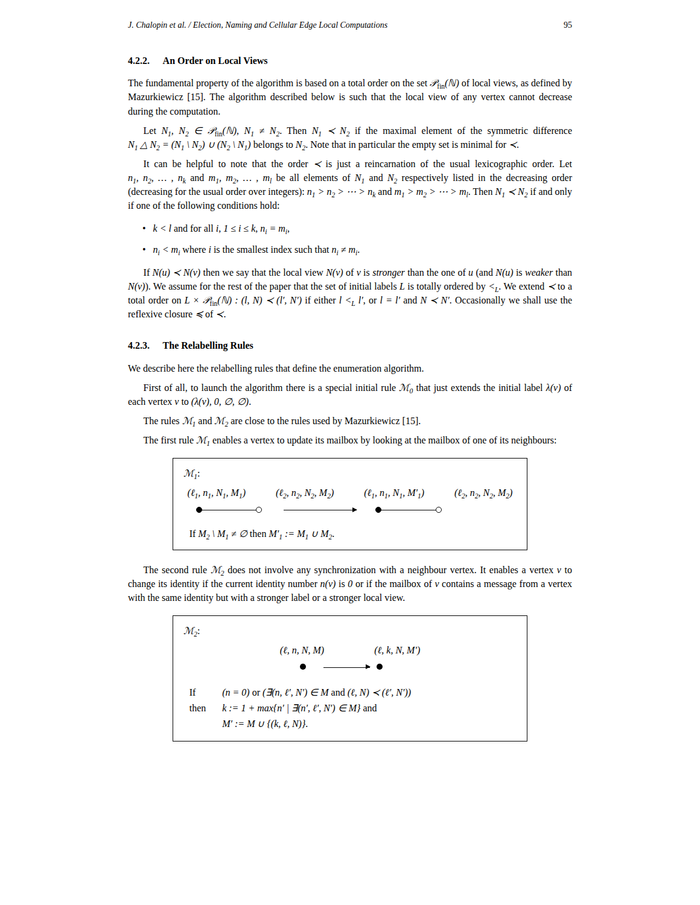J. Chalopin et al. / Election, Naming and Cellular Edge Local Computations 95
4.2.2. An Order on Local Views
The fundamental property of the algorithm is based on a total order on the set 𝒫fin(ℕ) of local views, as defined by Mazurkiewicz [15]. The algorithm described below is such that the local view of any vertex cannot decrease during the computation.
Let N1, N2 ∈ 𝒫fin(ℕ), N1 ≠ N2. Then N1 ≺ N2 if the maximal element of the symmetric difference N1 △ N2 = (N1 \ N2) ∪ (N2 \ N1) belongs to N2. Note that in particular the empty set is minimal for ≺.
It can be helpful to note that the order ≺ is just a reincarnation of the usual lexicographic order. Let n1, n2, … , nk and m1, m2, … , ml be all elements of N1 and N2 respectively listed in the decreasing order (decreasing for the usual order over integers): n1 > n2 > ⋯ > nk and m1 > m2 > ⋯ > ml. Then N1 ≺ N2 if and only if one of the following conditions hold:
k < l and for all i, 1 ≤ i ≤ k, ni = mi,
ni < mi where i is the smallest index such that ni ≠ mi.
If N(u) ≺ N(v) then we say that the local view N(v) of v is stronger than the one of u (and N(u) is weaker than N(v)). We assume for the rest of the paper that the set of initial labels L is totally ordered by <L. We extend ≺ to a total order on L × 𝒫fin(ℕ) : (l, N) ≺ (l′, N′) if either l <L l′, or l = l′ and N ≺ N′. Occasionally we shall use the reflexive closure ≼ of ≺.
4.2.3. The Relabelling Rules
We describe here the relabelling rules that define the enumeration algorithm.
First of all, to launch the algorithm there is a special initial rule ℳ0 that just extends the initial label λ(v) of each vertex v to (λ(v), 0, ∅, ∅).
The rules ℳ1 and ℳ2 are close to the rules used by Mazurkiewicz [15].
The first rule ℳ1 enables a vertex to update its mailbox by looking at the mailbox of one of its neighbours:
ℳ1:
(ℓ1, n1, N1, M1) (ℓ2, n2, N2, M2) (ℓ1, n1, N1, M′1) (ℓ2, n2, N2, M2)
If M2 \ M1 ≠ ∅ then M′1 := M1 ∪ M2.
The second rule ℳ2 does not involve any synchronization with a neighbour vertex. It enables a vertex v to change its identity if the current identity number n(v) is 0 or if the mailbox of v contains a message from a vertex with the same identity but with a stronger label or a stronger local view.
ℳ2:
(ℓ, n, N, M) (ℓ, k, N, M′)
| If | (n = 0) or (∃(n, ℓ′, N′) ∈ M and (ℓ, N) ≺ (ℓ′, N′)) |
| then | k := 1 + max{n′ / ∃(n′, ℓ′, N′) ∈ M} and |
| | M′ := M ∪ {(k, ℓ, N)} . |